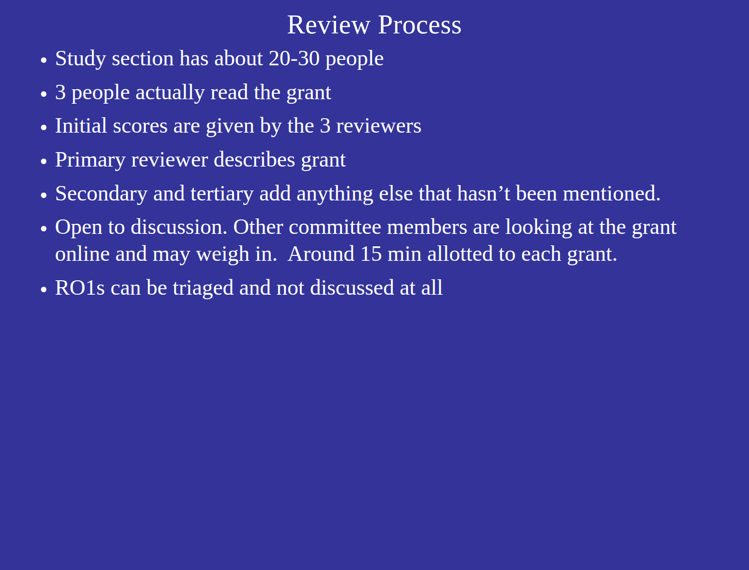Review Process
Study section has about 20-30 people
3 people actually read the grant
Initial scores are given by the 3 reviewers
Primary reviewer describes grant
Secondary and tertiary add anything else that hasn’t been mentioned.
Open to discussion. Other committee members are looking at the grant online and may weigh in. Around 15 min allotted to each grant.
RO1s can be triaged and not discussed at all